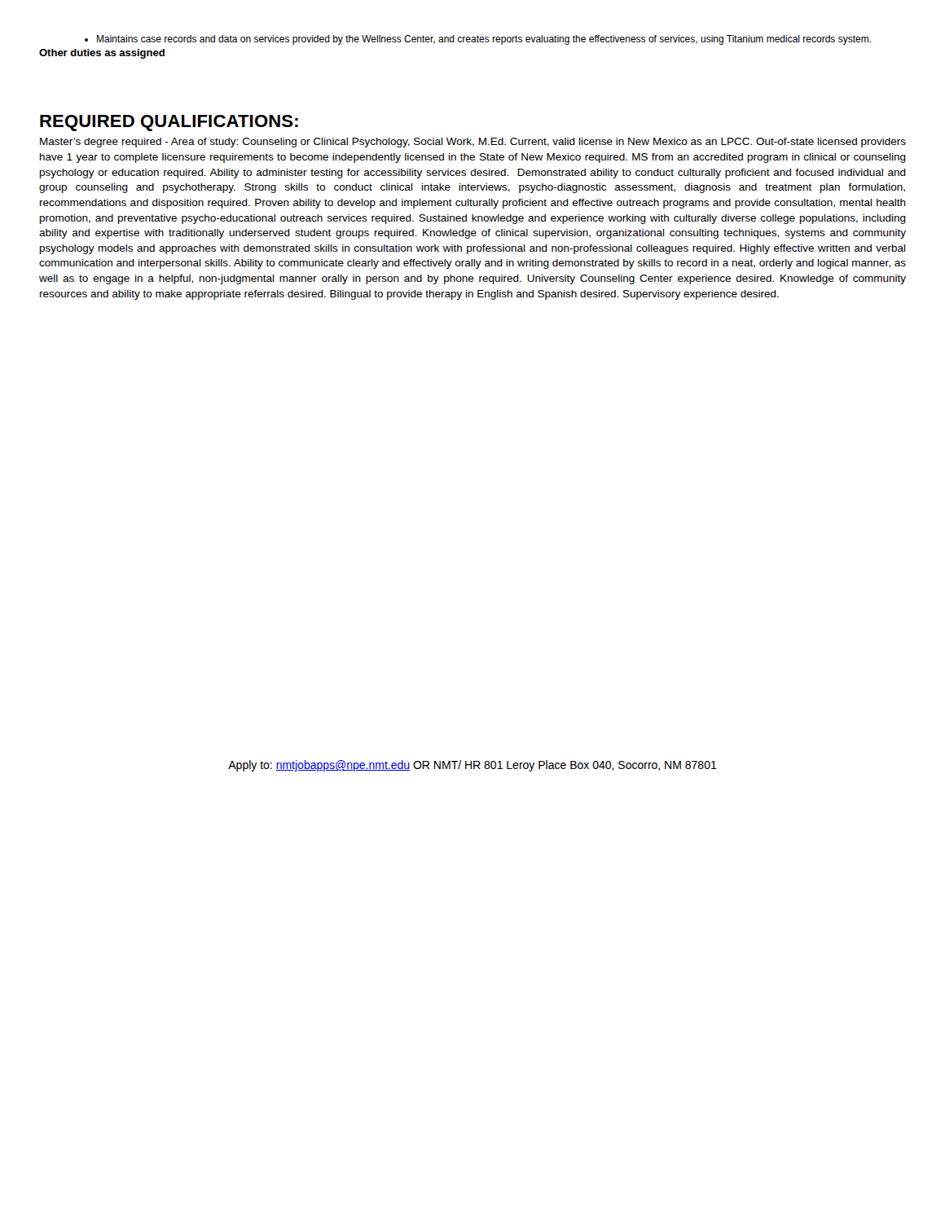Maintains case records and data on services provided by the Wellness Center, and creates reports evaluating the effectiveness of services, using Titanium medical records system.
Other duties as assigned
REQUIRED QUALIFICATIONS:
Master’s degree required - Area of study: Counseling or Clinical Psychology, Social Work, M.Ed. Current, valid license in New Mexico as an LPCC. Out-of-state licensed providers have 1 year to complete licensure requirements to become independently licensed in the State of New Mexico required. MS from an accredited program in clinical or counseling psychology or education required. Ability to administer testing for accessibility services desired. Demonstrated ability to conduct culturally proficient and focused individual and group counseling and psychotherapy. Strong skills to conduct clinical intake interviews, psycho-diagnostic assessment, diagnosis and treatment plan formulation, recommendations and disposition required. Proven ability to develop and implement culturally proficient and effective outreach programs and provide consultation, mental health promotion, and preventative psycho-educational outreach services required. Sustained knowledge and experience working with culturally diverse college populations, including ability and expertise with traditionally underserved student groups required. Knowledge of clinical supervision, organizational consulting techniques, systems and community psychology models and approaches with demonstrated skills in consultation work with professional and non-professional colleagues required. Highly effective written and verbal communication and interpersonal skills. Ability to communicate clearly and effectively orally and in writing demonstrated by skills to record in a neat, orderly and logical manner, as well as to engage in a helpful, non-judgmental manner orally in person and by phone required. University Counseling Center experience desired. Knowledge of community resources and ability to make appropriate referrals desired. Bilingual to provide therapy in English and Spanish desired. Supervisory experience desired.
Apply to: nmtjobapps@npe.nmt.edu OR NMT/ HR 801 Leroy Place Box 040, Socorro, NM 87801